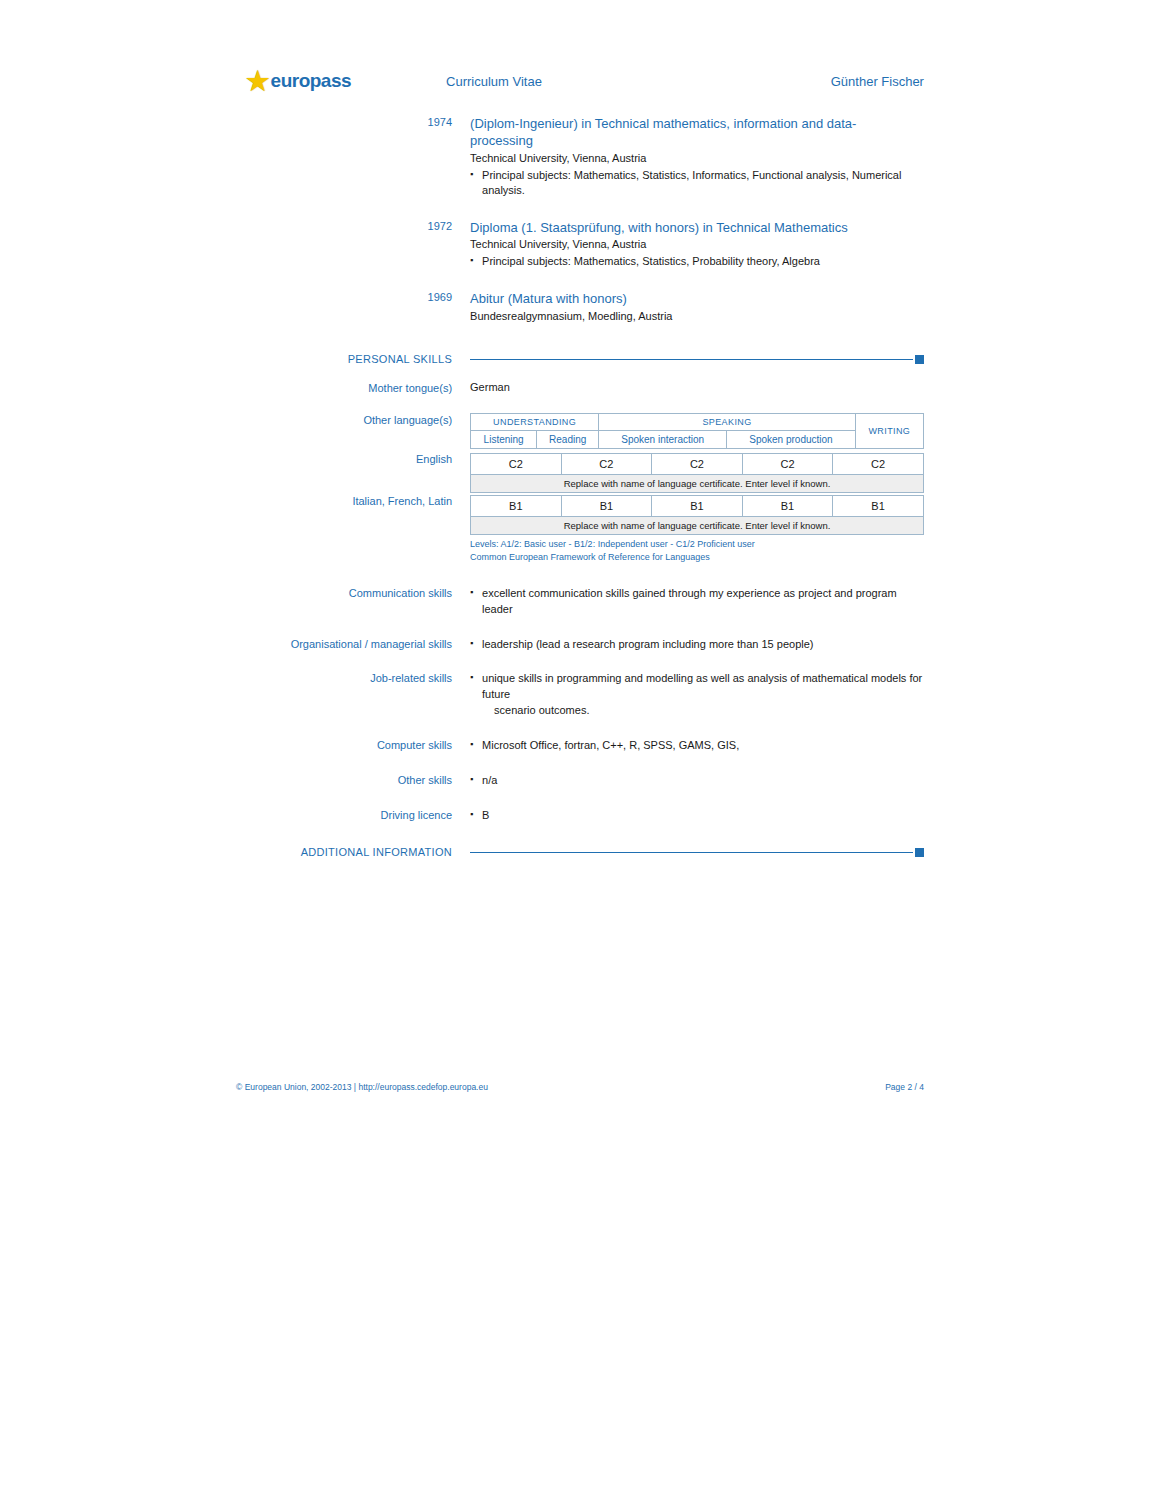★euro pass
Curriculum Vitae
Günther Fischer
1974
(Diplom-Ingenieur) in Technical mathematics, information and data-
processing
Technical University, Vienna, Austria
Principal subjects: Mathematics, Statistics, Informatics, Functional analysis, Numerical analysis.
1972
Diploma (1. Staatsprüfung, with honors) in Technical Mathematics
Technical University, Vienna, Austria
Principal subjects: Mathematics, Statistics, Probability theory, Algebra
1969
Abitur (Matura with honors)
Bundesrealgymnasium, Moedling, Austria
PERSONAL SKILLS
Mother tongue(s)
German
Other language(s)
| UNDERSTANDING | SPEAKING | WRITING |
| --- | --- | --- |
| Listening | Reading | Spoken interaction | Spoken production |
English
| C2 | C2 | C2 | C2 | C2 |
| Replace with name of language certificate. Enter level if known. |
Italian, French, Latin
| B1 | B1 | B1 | B1 | B1 |
| Replace with name of language certificate. Enter level if known. |
Levels: A1/2: Basic user - B1/2: Independent user - C1/2 Proficient user
Common European Framework of Reference for Languages
Communication skills
excellent communication skills gained through my experience as project and program leader
Organisational / managerial skills
leadership (lead a research program including more than 15 people)
Job-related skills
unique skills in programming and modelling as well as analysis of mathematical models for futurescenario outcomes.
Computer skills
Microsoft Office, fortran, C++, R, SPSS, GAMS, GIS,
Other skills
n/a
Driving licence
B
ADDITIONAL INFORMATION
© European Union, 2002-2013 | http://europass.cedefop.europa.eu
Page 2 / 4